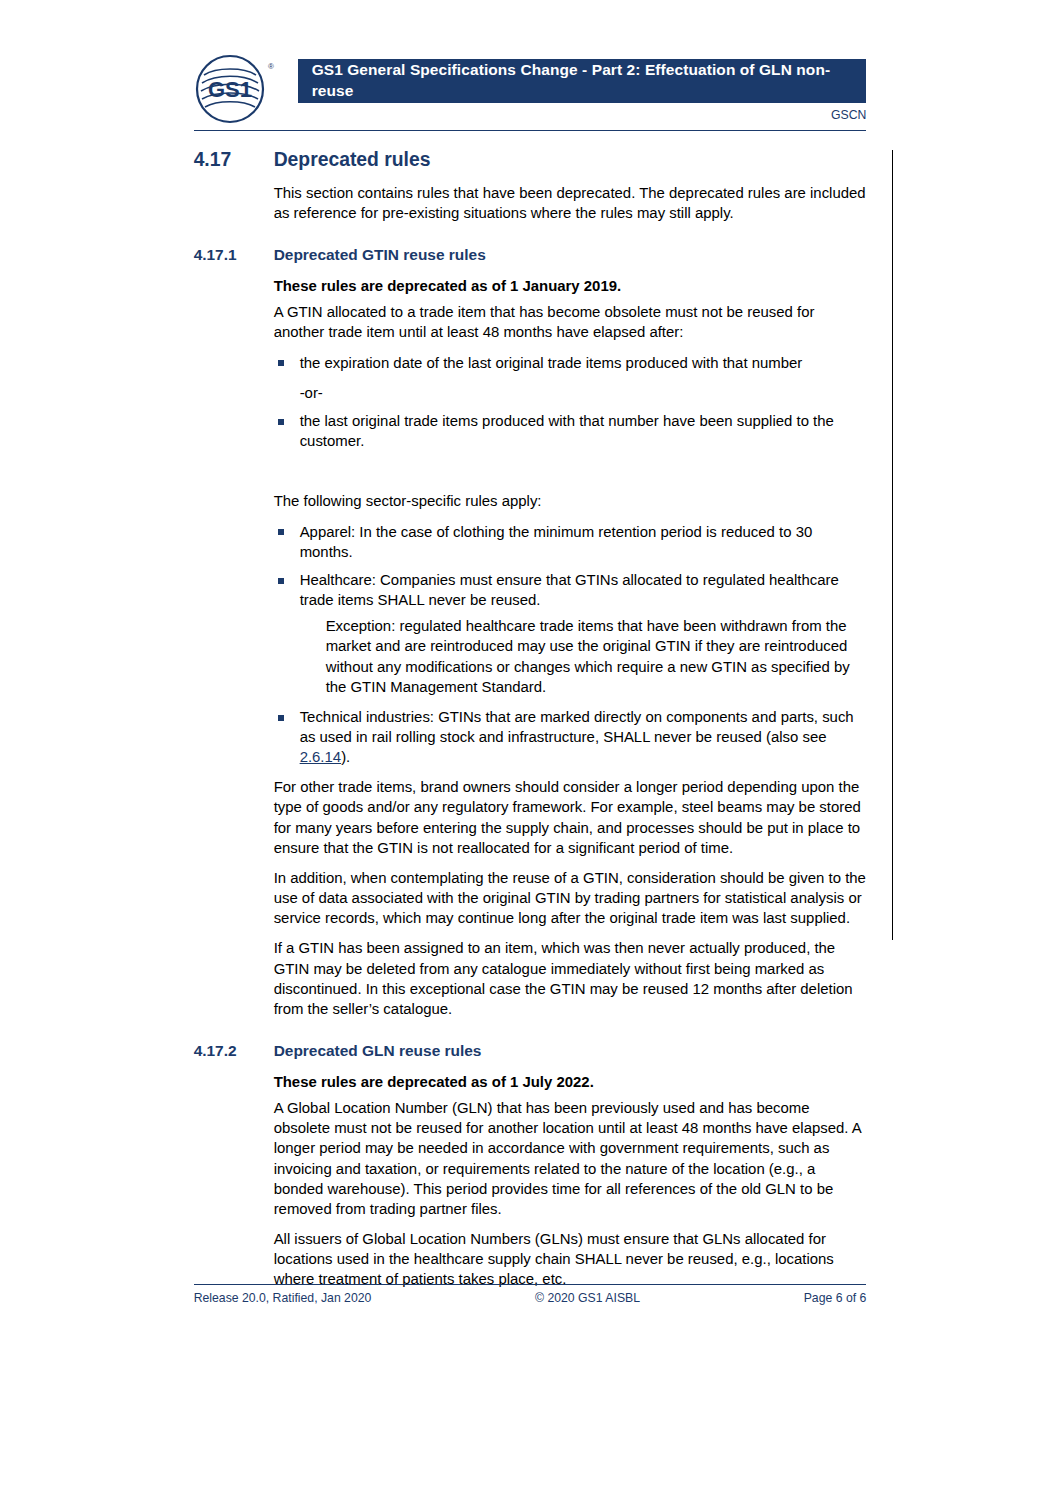GS1 ®
GS1 General Specifications Change - Part 2: Effectuation of GLN non-reuse
GSCN
4.17 Deprecated rules
This section contains rules that have been deprecated. The deprecated rules are included as reference for pre-existing situations where the rules may still apply.
4.17.1 Deprecated GTIN reuse rules
These rules are deprecated as of 1 January 2019.
A GTIN allocated to a trade item that has become obsolete must not be reused for another trade item until at least 48 months have elapsed after:
the expiration date of the last original trade items produced with that number
-or-
the last original trade items produced with that number have been supplied to the customer.
The following sector-specific rules apply:
Apparel: In the case of clothing the minimum retention period is reduced to 30 months.
Healthcare: Companies must ensure that GTINs allocated to regulated healthcare trade items SHALL never be reused.
Exception: regulated healthcare trade items that have been withdrawn from the market and are reintroduced may use the original GTIN if they are reintroduced without any modifications or changes which require a new GTIN as specified by the GTIN Management Standard.
Technical industries: GTINs that are marked directly on components and parts, such as used in rail rolling stock and infrastructure, SHALL never be reused (also see 2.6.14).
For other trade items, brand owners should consider a longer period depending upon the type of goods and/or any regulatory framework. For example, steel beams may be stored for many years before entering the supply chain, and processes should be put in place to ensure that the GTIN is not reallocated for a significant period of time.
In addition, when contemplating the reuse of a GTIN, consideration should be given to the use of data associated with the original GTIN by trading partners for statistical analysis or service records, which may continue long after the original trade item was last supplied.
If a GTIN has been assigned to an item, which was then never actually produced, the GTIN may be deleted from any catalogue immediately without first being marked as discontinued. In this exceptional case the GTIN may be reused 12 months after deletion from the seller’s catalogue.
4.17.2 Deprecated GLN reuse rules
These rules are deprecated as of 1 July 2022.
A Global Location Number (GLN) that has been previously used and has become obsolete must not be reused for another location until at least 48 months have elapsed. A longer period may be needed in accordance with government requirements, such as invoicing and taxation, or requirements related to the nature of the location (e.g., a bonded warehouse). This period provides time for all references of the old GLN to be removed from trading partner files.
All issuers of Global Location Numbers (GLNs) must ensure that GLNs allocated for locations used in the healthcare supply chain SHALL never be reused, e.g., locations where treatment of patients takes place, etc.
Release 20.0, Ratified, Jan 2020
© 2020 GS1 AISBL
Page 6 of 6